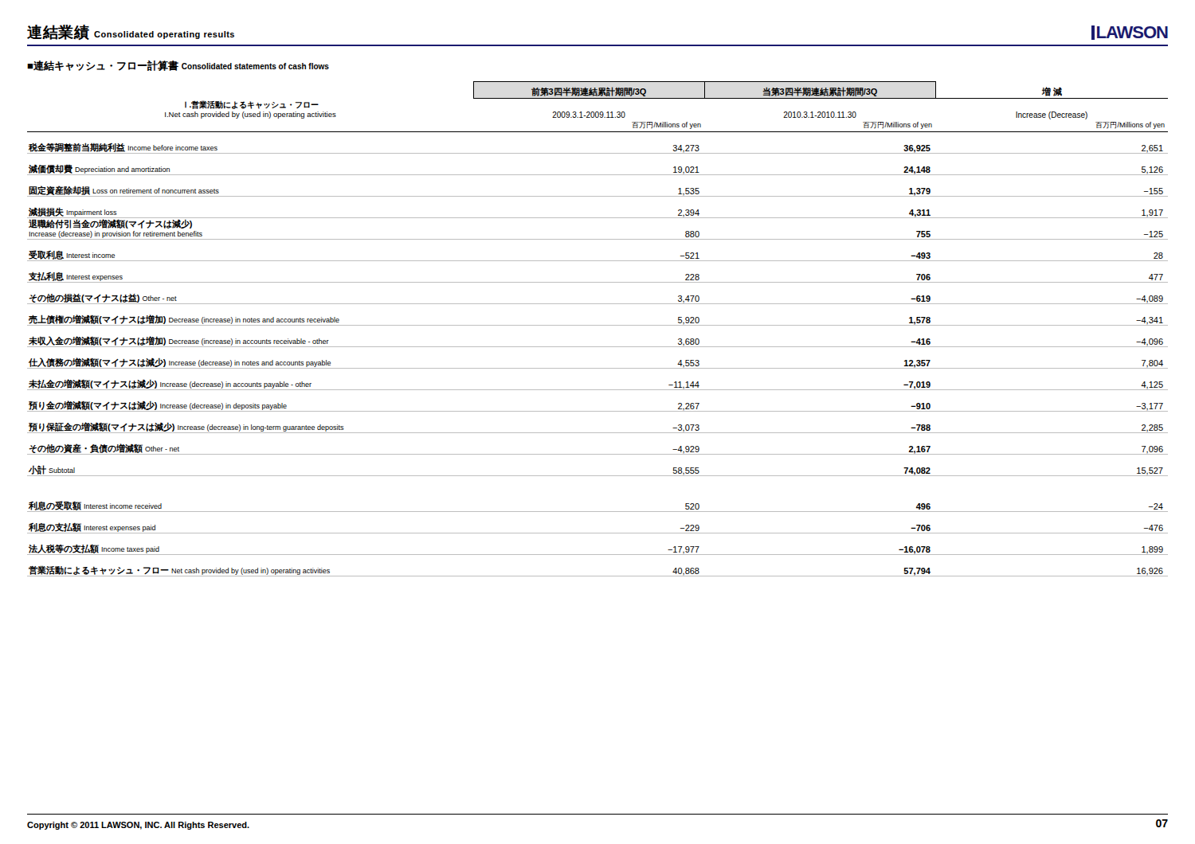連結業績Consolidated operating results
LAWSON
■連結キャッシュ・フロー計算書Consolidated statements of cash flows
| | 前第3四半期連結累計期間/3Q | 当第3四半期連結累計期間/3Q | 増 減 |
| --- | --- | --- | --- |
| Ⅰ.営業活動によるキャッシュ・フロー I.Net cash provided by (used in) operating activities | 2009.3.1-2009.11.30 | 2010.3.1-2010.11.30 | Increase (Decrease) |
| | 百万円/Millions of yen | 百万円/Millions of yen | 百万円/Millions of yen |
| 税金等調整前当期純利益 Income before income taxes | 34,273 | 36,925 | 2,651 |
| 減価償却費 Depreciation and amortization | 19,021 | 24,148 | 5,126 |
| 固定資産除却損 Loss on retirement of noncurrent assets | 1,535 | 1,379 | −155 |
| 減損損失 Impairment loss | 2,394 | 4,311 | 1,917 |
| 退職給付引当金の増減額(マイナスは減少) Increase (decrease) in provision for retirement benefits | 880 | 755 | −125 |
| 受取利息 Interest income | −521 | −493 | 28 |
| 支払利息 Interest expenses | 228 | 706 | 477 |
| その他の損益(マイナスは益) Other - net | 3,470 | −619 | −4,089 |
| 売上債権の増減額(マイナスは増加) Decrease (increase) in notes and accounts receivable | 5,920 | 1,578 | −4,341 |
| 未収入金の増減額(マイナスは増加) Decrease (increase) in accounts receivable - other | 3,680 | −416 | −4,096 |
| 仕入債務の増減額(マイナスは減少) Increase (decrease) in notes and accounts payable | 4,553 | 12,357 | 7,804 |
| 未払金の増減額(マイナスは減少) Increase (decrease) in accounts payable - other | −11,144 | −7,019 | 4,125 |
| 預り金の増減額(マイナスは減少) Increase (decrease) in deposits payable | 2,267 | −910 | −3,177 |
| 預り保証金の増減額(マイナスは減少) Increase (decrease) in long-term guarantee deposits | −3,073 | −788 | 2,285 |
| その他の資産・負債の増減額 Other - net | −4,929 | 2,167 | 7,096 |
| 小計 Subtotal | 58,555 | 74,082 | 15,527 |
| 利息の受取額 Interest income received | 520 | 496 | −24 |
| 利息の支払額 Interest expenses paid | −229 | −706 | −476 |
| 法人税等の支払額 Income taxes paid | −17,977 | −16,078 | 1,899 |
| 営業活動によるキャッシュ・フロー Net cash provided by (used in) operating activities | 40,868 | 57,794 | 16,926 |
Copyright © 2011 LAWSON, INC. All Rights Reserved.
07